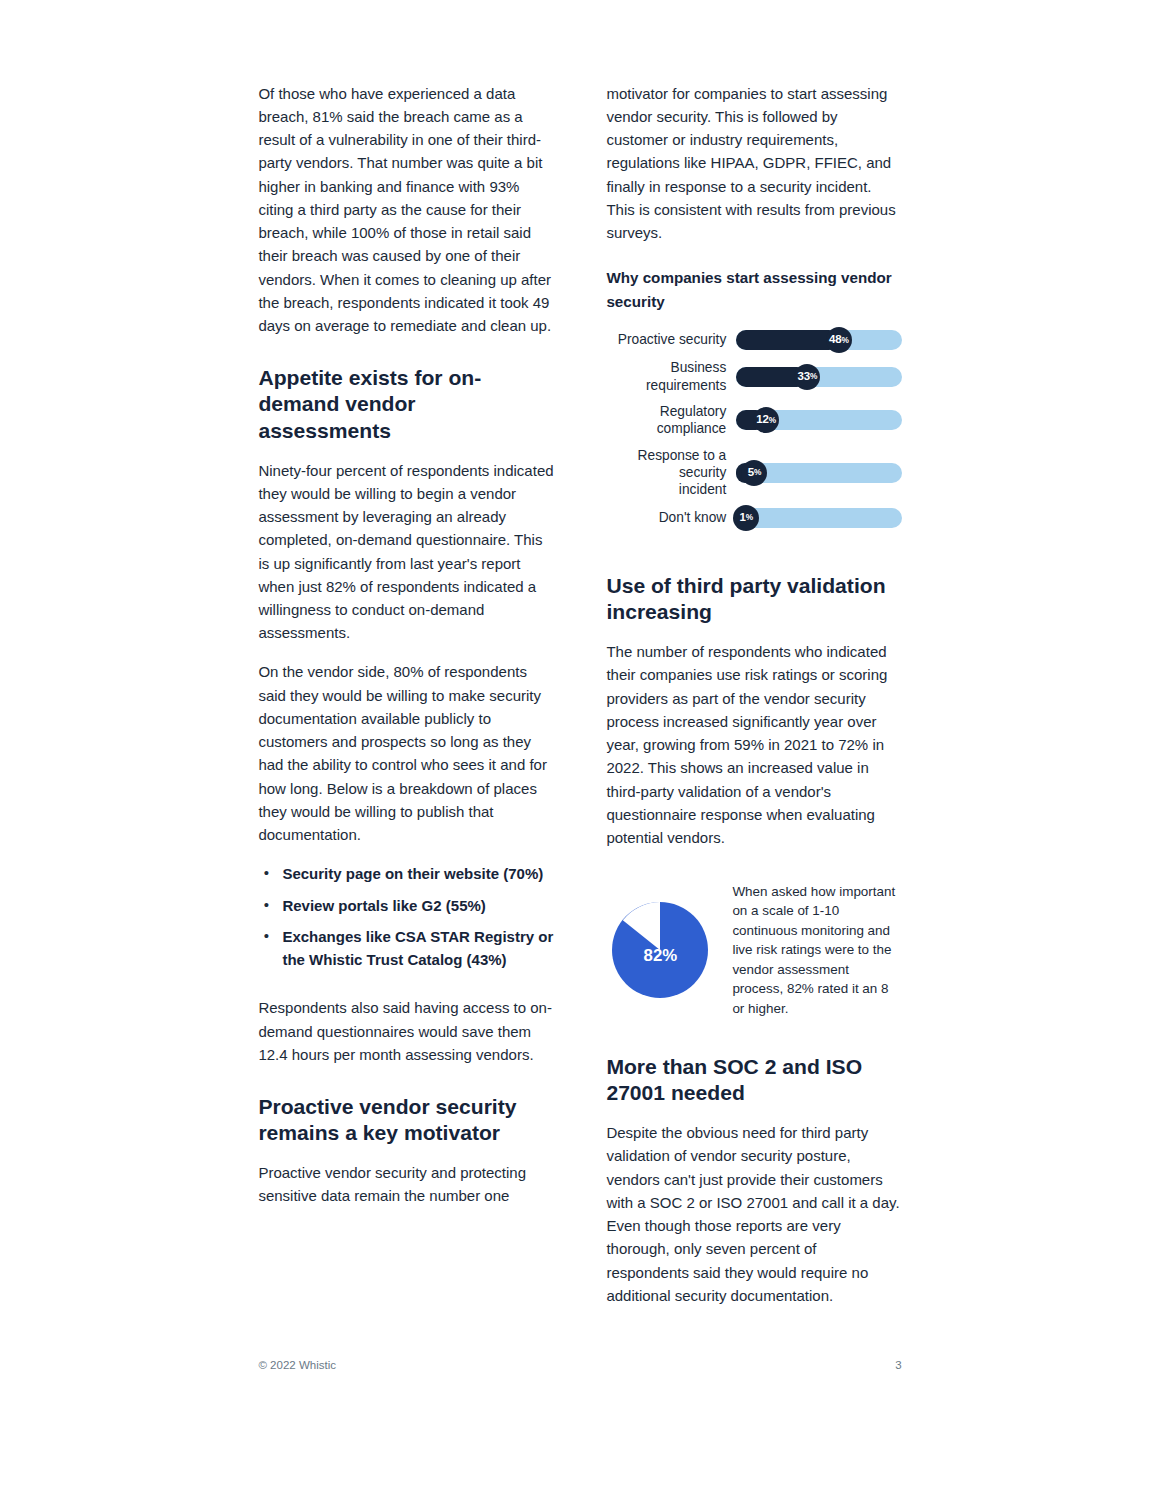Of those who have experienced a data breach, 81% said the breach came as a result of a vulnerability in one of their third-party vendors. That number was quite a bit higher in banking and finance with 93% citing a third party as the cause for their breach, while 100% of those in retail said their breach was caused by one of their vendors. When it comes to cleaning up after the breach, respondents indicated it took 49 days on average to remediate and clean up.
Appetite exists for on-demand vendor assessments
Ninety-four percent of respondents indicated they would be willing to begin a vendor assessment by leveraging an already completed, on-demand questionnaire. This is up significantly from last year's report when just 82% of respondents indicated a willingness to conduct on-demand assessments.
On the vendor side, 80% of respondents said they would be willing to make security documentation available publicly to customers and prospects so long as they had the ability to control who sees it and for how long. Below is a breakdown of places they would be willing to publish that documentation.
Security page on their website (70%)
Review portals like G2 (55%)
Exchanges like CSA STAR Registry or the Whistic Trust Catalog (43%)
Respondents also said having access to on-demand questionnaires would save them 12.4 hours per month assessing vendors.
Proactive vendor security remains a key motivator
Proactive vendor security and protecting sensitive data remain the number one
motivator for companies to start assessing vendor security. This is followed by customer or industry requirements, regulations like HIPAA, GDPR, FFIEC, and finally in response to a security incident. This is consistent with results from previous surveys.
Why companies start assessing vendor security
Proactive security
48%
Business requirements
33%
Regulatory compliance
12%
Response to a security
incident
5%
Don't know
1%
Use of third party validation increasing
The number of respondents who indicated their companies use risk ratings or scoring providers as part of the vendor security process increased significantly year over year, growing from 59% in 2021 to 72% in 2022. This shows an increased value in third-party validation of a vendor's questionnaire response when evaluating potential vendors.
82%
When asked how important on a scale of 1-10 continuous monitoring and live risk ratings were to the vendor assessment process, 82% rated it an 8 or higher.
More than SOC 2 and ISO 27001 needed
Despite the obvious need for third party validation of vendor security posture, vendors can't just provide their customers with a SOC 2 or ISO 27001 and call it a day. Even though those reports are very thorough, only seven percent of respondents said they would require no additional security documentation.
© 2022 Whistic
3